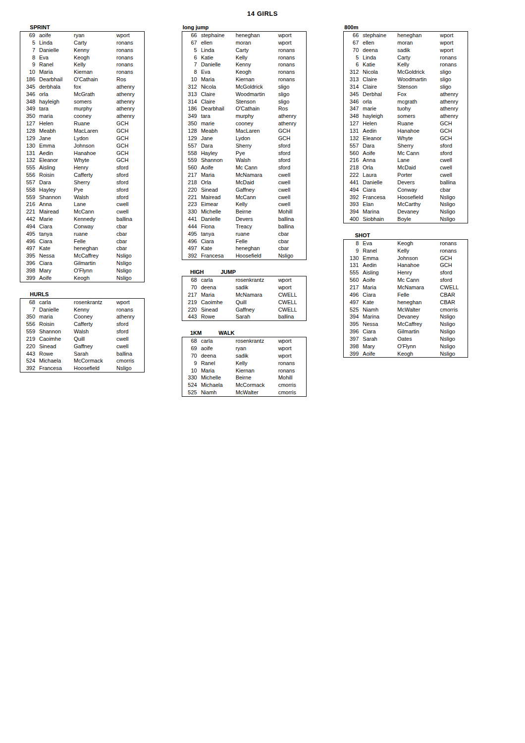14 GIRLS
| SPRINT / 69 / aoife / ryan / wport / / 5 / Linda / Carty / ronans / / 7 / Danielle / Kenny / ronans / / 8 / Eva / Keogh / ronans / / 9 / Ranel / Kelly / ronans / / 10 / Maria / Kiernan / ronans / / 186 / Dearbhail / O'Cathain / Ros / / 345 / derbhala / fox / athenry / / 346 / orla / McGrath / athenry / / 348 / hayleigh / somers / athenry / / 349 / tara / murphy / athenry / / 350 / maria / cooney / athenry / / 127 / Helen / Ruane / GCH / / 128 / Meabh / MacLaren / GCH / / 129 / Jane / Lydon / GCH / / 130 / Emma / Johnson / GCH / / 131 / Aedin / Hanahoe / GCH / / 132 / Eleanor / Whyte / GCH / / 555 / Aisling / Henry / sford / / 556 / Roisin / Cafferty / sford / / 557 / Dara / Sherry / sford / / 558 / Hayley / Pye / sford / / 559 / Shannon / Walsh / sford / / 216 / Anna / Lane / cwell / / 221 / Mairead / McCann / cwell / / 442 / Marie / Kennedy / ballina / / 494 / Ciara / Conway / cbar / / 495 / tanya / ruane / cbar / / 496 / Ciara / Felle / cbar / / 497 / Kate / heneghan / cbar / / 395 / Nessa / McCaffrey / Nsligo / / 396 / Ciara / Gilmartin / Nsligo / / 398 / Mary / O'Flynn / Nsligo / / 399 / Aoife / Keogh / Nsligo / HURLS / 68 / carla / rosenkrantz / wport / / 7 / Danielle / Kenny / ronans / / 350 / maria / Cooney / athenry / / 556 / Roisin / Cafferty / sford / / 559 / Shannon / Walsh / sford / / 219 / Caoimhe / Quill / cwell / / 220 / Sinead / Gaffney / cwell / / 443 / Rowe / Sarah / ballina / / 524 / Michaela / McCormack / cmorris / / 392 / Francesa / Hoosefield / Nsligo / | long jump / 66 / stephaine / heneghan / wport / / 67 / ellen / moran / wport / / 5 / Linda / Carty / ronans / / 6 / Katie / Kelly / ronans / / 7 / Danielle / Kenny / ronans / / 8 / Eva / Keogh / ronans / / 10 / Maria / Kiernan / ronans / / 312 / Nicola / McGoldrick / sligo / / 313 / Claire / Woodmartin / sligo / / 314 / Claire / Stenson / sligo / / 186 / Dearbhail / O'Cathain / Ros / / 349 / tara / murphy / athenry / / 350 / marie / cooney / athenry / / 128 / Meabh / MacLaren / GCH / / 129 / Jane / Lydon / GCH / / 557 / Dara / Sherry / sford / / 558 / Hayley / Pye / sford / / 559 / Shannon / Walsh / sford / / 560 / Aoife / Mc Cann / sford / / 217 / Maria / McNamara / cwell / / 218 / Orla / McDaid / cwell / / 220 / Sinead / Gaffney / cwell / / 221 / Mairead / McCann / cwell / / 223 / Eimear / Kelly / cwell / / 330 / Michelle / Beirne / Mohill / / 441 / Danielle / Devers / ballina / / 444 / Fiona / Treacy / ballina / / 495 / tanya / ruane / cbar / / 496 / Ciara / Felle / cbar / / 497 / Kate / heneghan / cbar / / 392 / Francesa / Hoosefield / Nsligo / HIGH JUMP / 68 / carla / rosenkrantz / wport / / 70 / deena / sadik / wport / / 217 / Maria / McNamara / CWELL / / 219 / Caoimhe / Quill / CWELL / / 220 / Sinead / Gaffney / CWELL / / 443 / Rowe / Sarah / ballina / 1KM WALK / 68 / carla / rosenkrantz / wport / / 69 / aoife / ryan / wport / / 70 / deena / sadik / wport / / 9 / Ranel / Kelly / ronans / / 10 / Maria / Kiernan / ronans / / 330 / Michelle / Beirne / Mohill / / 524 / Michaela / McCormack / cmorris / / 525 / Niamh / McWalter / cmorris / | 800m / 66 / stephaine / heneghan / wport / / 67 / ellen / moran / wport / / 70 / deena / sadik / wport / / 5 / Linda / Carty / ronans / / 6 / Katie / Kelly / ronans / / 312 / Nicola / McGoldrick / sligo / / 313 / Claire / Woodmartin / sligo / / 314 / Claire / Stenson / sligo / / 345 / Derbhal / Fox / athenry / / 346 / orla / mcgrath / athenry / / 347 / marie / tuohy / athenry / / 348 / hayleigh / somers / athenry / / 127 / Helen / Ruane / GCH / / 131 / Aedin / Hanahoe / GCH / / 132 / Eleanor / Whyte / GCH / / 557 / Dara / Sherry / sford / / 560 / Aoife / Mc Cann / sford / / 216 / Anna / Lane / cwell / / 218 / Orla / McDaid / cwell / / 222 / Laura / Porter / cwell / / 441 / Danielle / Devers / ballina / / 494 / Ciara / Conway / cbar / / 392 / Francesa / Hoosefield / Nsligo / / 393 / Elan / McCarthy / Nsligo / / 394 / Marina / Devaney / Nsligo / / 400 / Siobhain / Boyle / Nsligo / SHOT / 8 / Eva / Keogh / ronans / / 9 / Ranel / Kelly / ronans / / 130 / Emma / Johnson / GCH / / 131 / Aedin / Hanahoe / GCH / / 555 / Aisling / Henry / sford / / 560 / Aoife / Mc Cann / sford / / 217 / Maria / McNamara / CWELL / / 496 / Ciara / Felle / CBAR / / 497 / Kate / heneghan / CBAR / / 525 / Niamh / McWalter / cmorris / / 394 / Marina / Devaney / Nsligo / / 395 / Nessa / McCaffrey / Nsligo / / 396 / Ciara / Gilmartin / Nsligo / / 397 / Sarah / Oates / Nsligo / / 398 / Mary / O'Flynn / Nsligo / / 399 / Aoife / Keogh / Nsligo / |